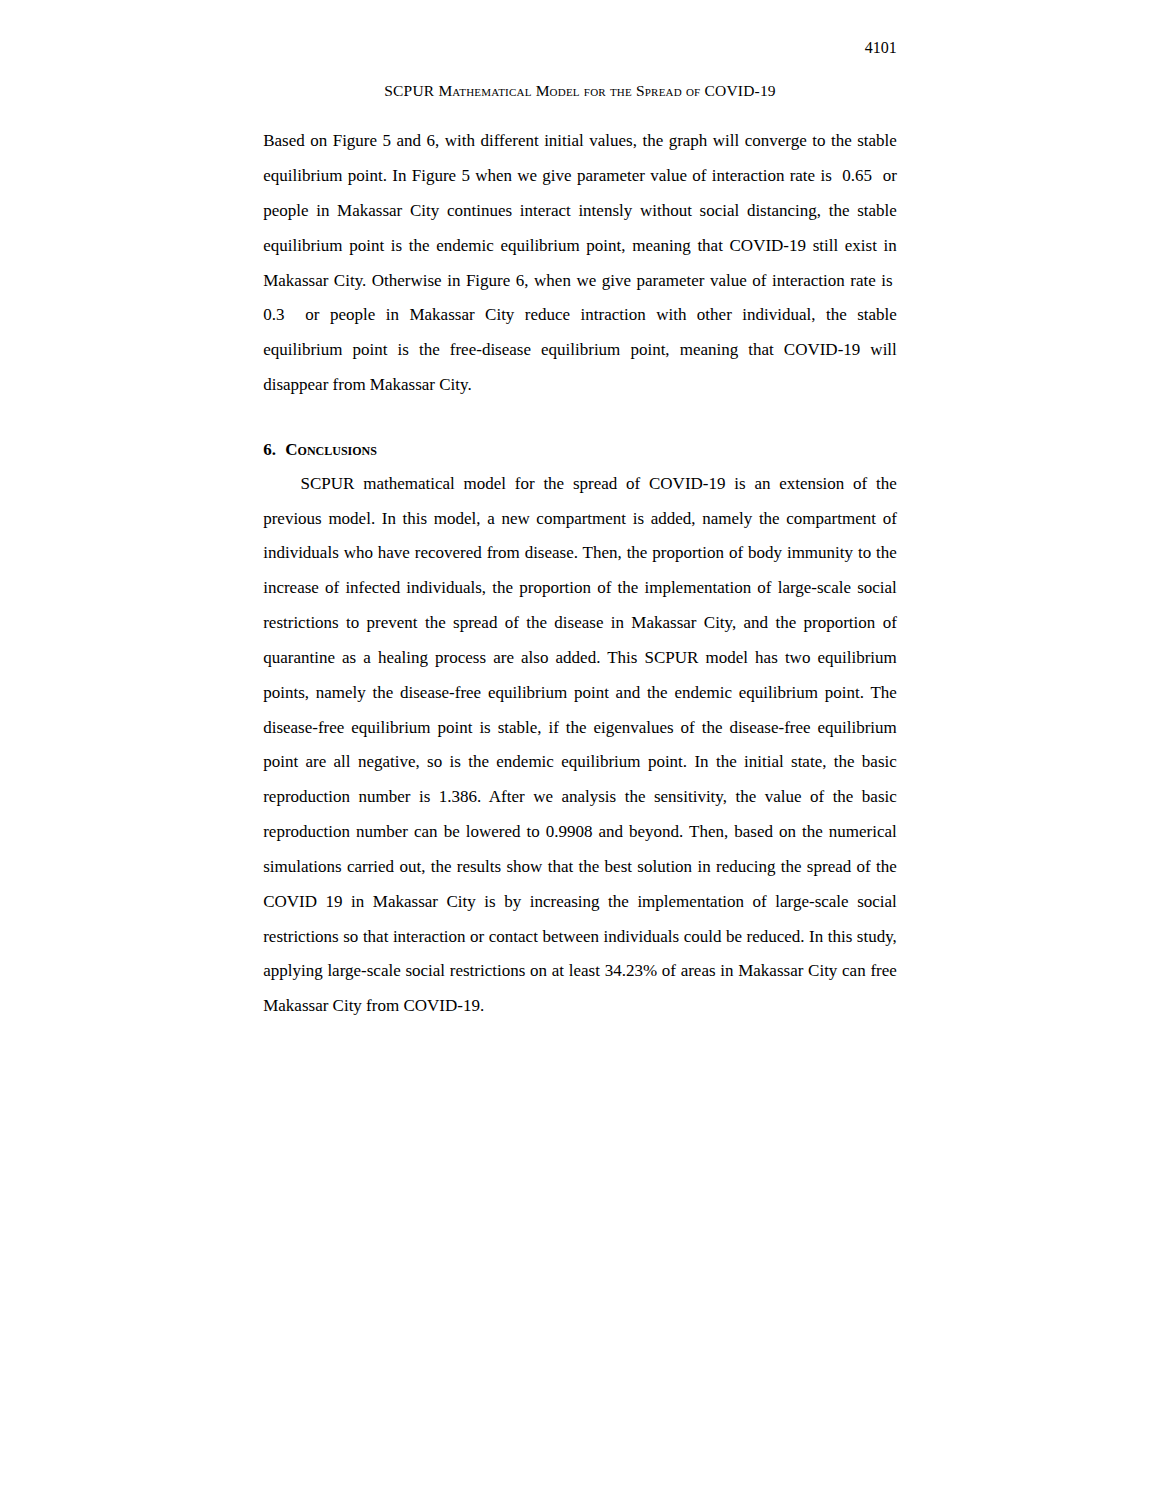4101
SCPUR Mathematical Model for the Spread of COVID-19
Based on Figure 5 and 6, with different initial values, the graph will converge to the stable equilibrium point. In Figure 5 when we give parameter value of interaction rate is 0.65 or people in Makassar City continues interact intensly without social distancing, the stable equilibrium point is the endemic equilibrium point, meaning that COVID-19 still exist in Makassar City. Otherwise in Figure 6, when we give parameter value of interaction rate is 0.3 or people in Makassar City reduce intraction with other individual, the stable equilibrium point is the free-disease equilibrium point, meaning that COVID-19 will disappear from Makassar City.
6. Conclusions
SCPUR mathematical model for the spread of COVID-19 is an extension of the previous model. In this model, a new compartment is added, namely the compartment of individuals who have recovered from disease. Then, the proportion of body immunity to the increase of infected individuals, the proportion of the implementation of large-scale social restrictions to prevent the spread of the disease in Makassar City, and the proportion of quarantine as a healing process are also added. This SCPUR model has two equilibrium points, namely the disease-free equilibrium point and the endemic equilibrium point. The disease-free equilibrium point is stable, if the eigenvalues of the disease-free equilibrium point are all negative, so is the endemic equilibrium point. In the initial state, the basic reproduction number is 1.386. After we analysis the sensitivity, the value of the basic reproduction number can be lowered to 0.9908 and beyond. Then, based on the numerical simulations carried out, the results show that the best solution in reducing the spread of the COVID 19 in Makassar City is by increasing the implementation of large-scale social restrictions so that interaction or contact between individuals could be reduced. In this study, applying large-scale social restrictions on at least 34.23% of areas in Makassar City can free Makassar City from COVID-19.